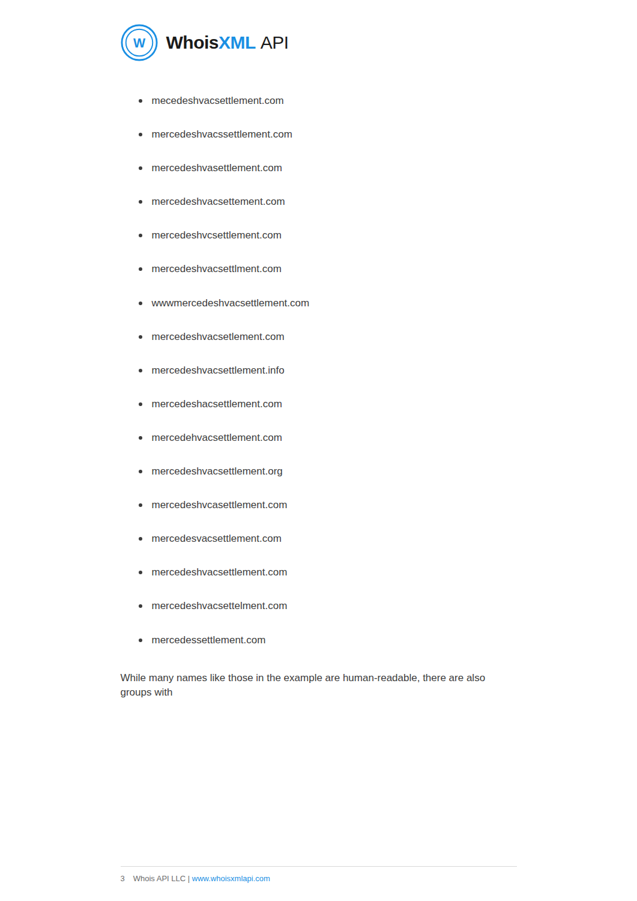W
Whois XML API
mecedeshvacsettlement.com
mercedeshvacssettlement.com
mercedeshvasettlement.com
mercedeshvacsettement.com
mercedeshvcsettlement.com
mercedeshvacsettlment.com
wwwmercedeshvacsettlement.com
mercedeshvacsetlement.com
mercedeshvacsettlement.info
mercedeshacsettlement.com
mercedehvacsettlement.com
mercedeshvacsettlement.org
mercedeshvcasettlement.com
mercedesvacsettlement.com
mercedeshvacsettlement.com
mercedeshvacsettelment.com
mercedessettlement.com
While many names like those in the example are human-readable, there are also groups with
3 Whois API LLC | www.whoisxmlapi.com